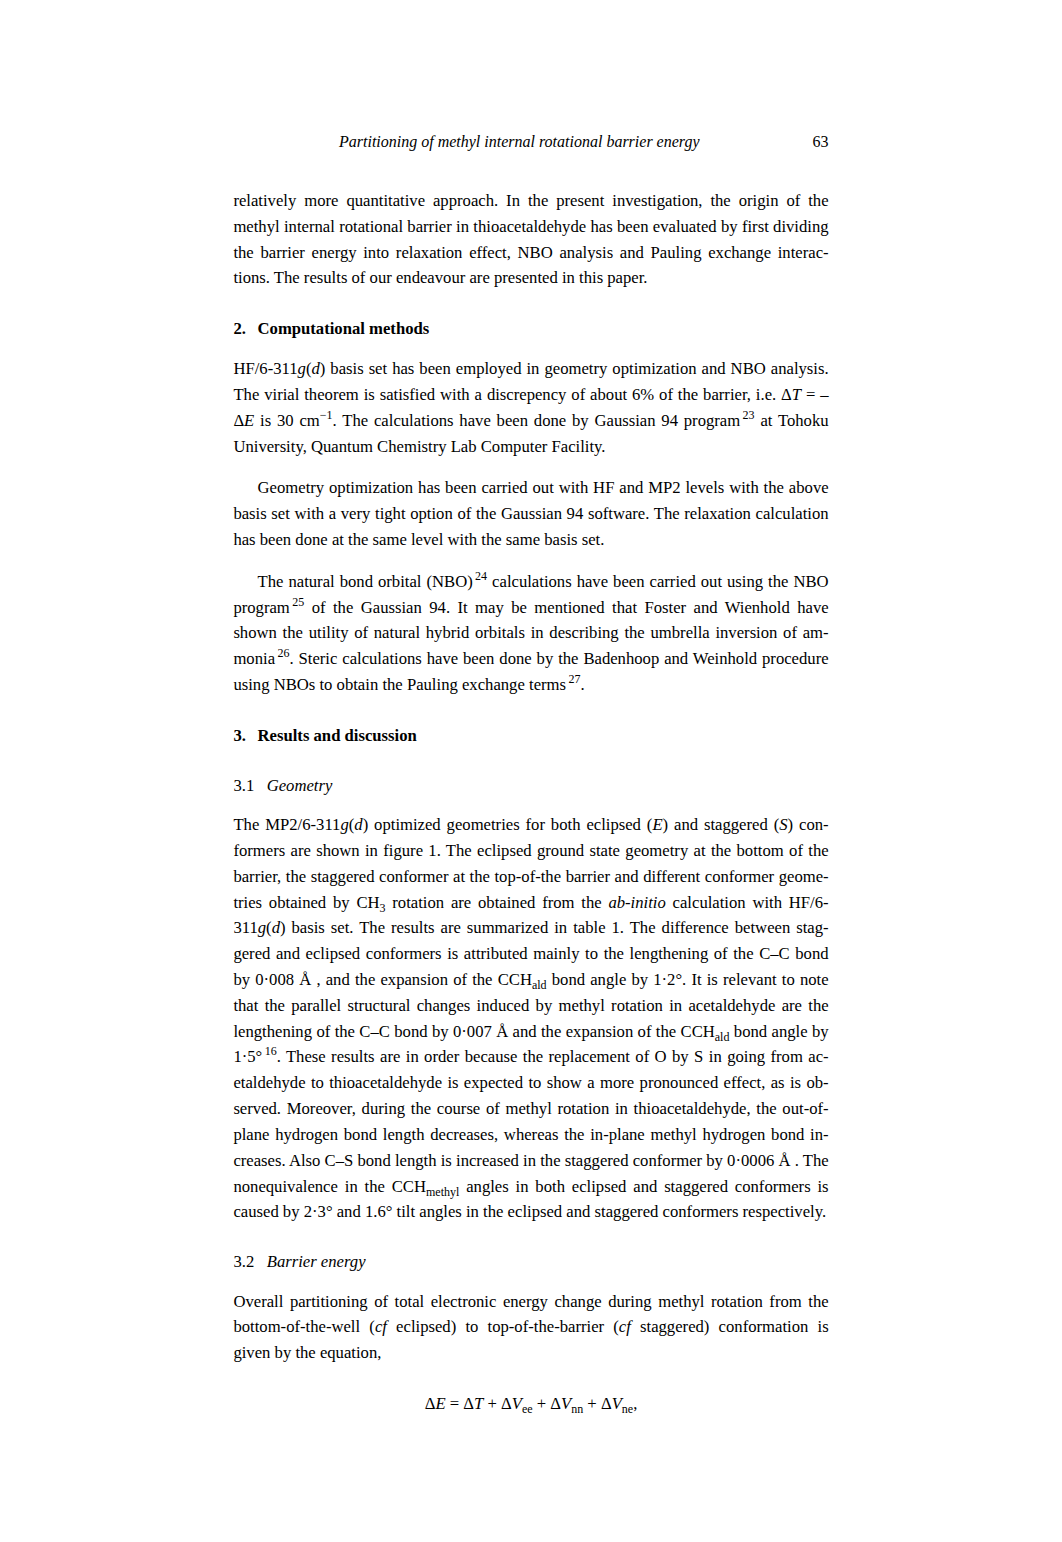Partitioning of methyl internal rotational barrier energy 63
relatively more quantitative approach. In the present investigation, the origin of the methyl internal rotational barrier in thioacetaldehyde has been evaluated by first dividing the barrier energy into relaxation effect, NBO analysis and Pauling exchange interactions. The results of our endeavour are presented in this paper.
2. Computational methods
HF/6-311g(d) basis set has been employed in geometry optimization and NBO analysis. The virial theorem is satisfied with a discrepency of about 6% of the barrier, i.e. ΔT = – ΔE is 30 cm−1. The calculations have been done by Gaussian 94 program 23 at Tohoku University, Quantum Chemistry Lab Computer Facility.
Geometry optimization has been carried out with HF and MP2 levels with the above basis set with a very tight option of the Gaussian 94 software. The relaxation calculation has been done at the same level with the same basis set.
The natural bond orbital (NBO) 24 calculations have been carried out using the NBO program 25 of the Gaussian 94. It may be mentioned that Foster and Wienhold have shown the utility of natural hybrid orbitals in describing the umbrella inversion of ammonia 26. Steric calculations have been done by the Badenhoop and Weinhold procedure using NBOs to obtain the Pauling exchange terms 27.
3. Results and discussion
3.1 Geometry
The MP2/6-311g(d) optimized geometries for both eclipsed (E) and staggered (S) conformers are shown in figure 1. The eclipsed ground state geometry at the bottom of the barrier, the staggered conformer at the top-of-the barrier and different conformer geometries obtained by CH3 rotation are obtained from the ab-initio calculation with HF/6-311g(d) basis set. The results are summarized in table 1. The difference between staggered and eclipsed conformers is attributed mainly to the lengthening of the C–C bond by 0·008 Å , and the expansion of the CCHald bond angle by 1·2°. It is relevant to note that the parallel structural changes induced by methyl rotation in acetaldehyde are the lengthening of the C–C bond by 0·007 Å and the expansion of the CCHald bond angle by 1·5° 16. These results are in order because the replacement of O by S in going from acetaldehyde to thioacetaldehyde is expected to show a more pronounced effect, as is observed. Moreover, during the course of methyl rotation in thioacetaldehyde, the out-of-plane hydrogen bond length decreases, whereas the in-plane methyl hydrogen bond increases. Also C–S bond length is increased in the staggered conformer by 0·0006 Å . The nonequivalence in the CCHmethyl angles in both eclipsed and staggered conformers is caused by 2·3° and 1.6° tilt angles in the eclipsed and staggered conformers respectively.
3.2 Barrier energy
Overall partitioning of total electronic energy change during methyl rotation from the bottom-of-the-well (cf eclipsed) to top-of-the-barrier (cf staggered) conformation is given by the equation,
ΔE = ΔT + ΔVee + ΔVnn + ΔVne,